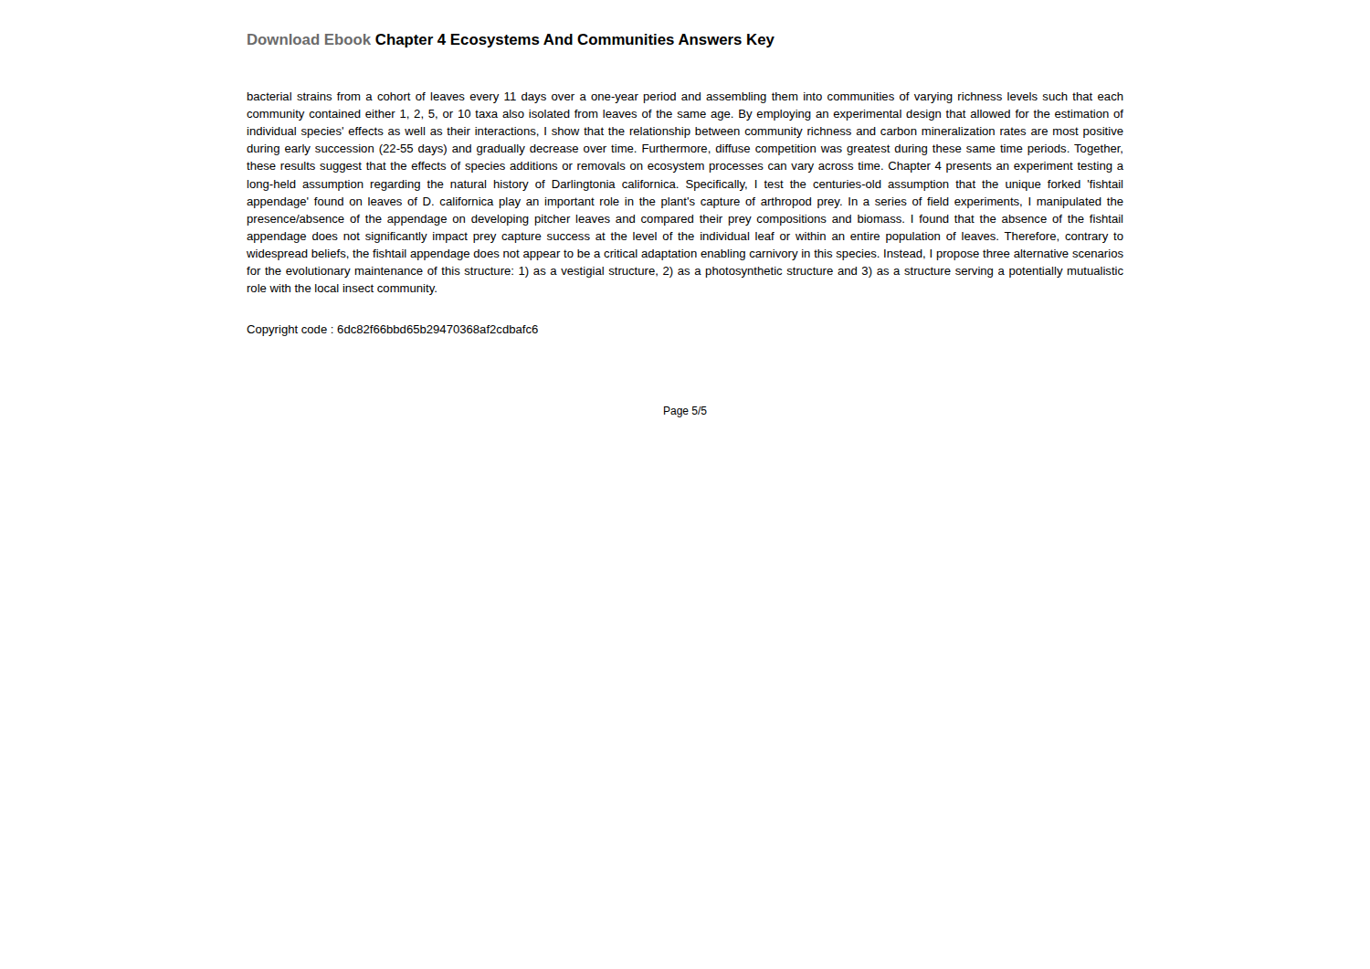Download Ebook Chapter 4 Ecosystems And Communities Answers Key
bacterial strains from a cohort of leaves every 11 days over a one-year period and assembling them into communities of varying richness levels such that each community contained either 1, 2, 5, or 10 taxa also isolated from leaves of the same age. By employing an experimental design that allowed for the estimation of individual species' effects as well as their interactions, I show that the relationship between community richness and carbon mineralization rates are most positive during early succession (22-55 days) and gradually decrease over time. Furthermore, diffuse competition was greatest during these same time periods. Together, these results suggest that the effects of species additions or removals on ecosystem processes can vary across time. Chapter 4 presents an experiment testing a long-held assumption regarding the natural history of Darlingtonia californica. Specifically, I test the centuries-old assumption that the unique forked 'fishtail appendage' found on leaves of D. californica play an important role in the plant's capture of arthropod prey. In a series of field experiments, I manipulated the presence/absence of the appendage on developing pitcher leaves and compared their prey compositions and biomass. I found that the absence of the fishtail appendage does not significantly impact prey capture success at the level of the individual leaf or within an entire population of leaves. Therefore, contrary to widespread beliefs, the fishtail appendage does not appear to be a critical adaptation enabling carnivory in this species. Instead, I propose three alternative scenarios for the evolutionary maintenance of this structure: 1) as a vestigial structure, 2) as a photosynthetic structure and 3) as a structure serving a potentially mutualistic role with the local insect community.
Copyright code : 6dc82f66bbd65b29470368af2cdbafc6
Page 5/5